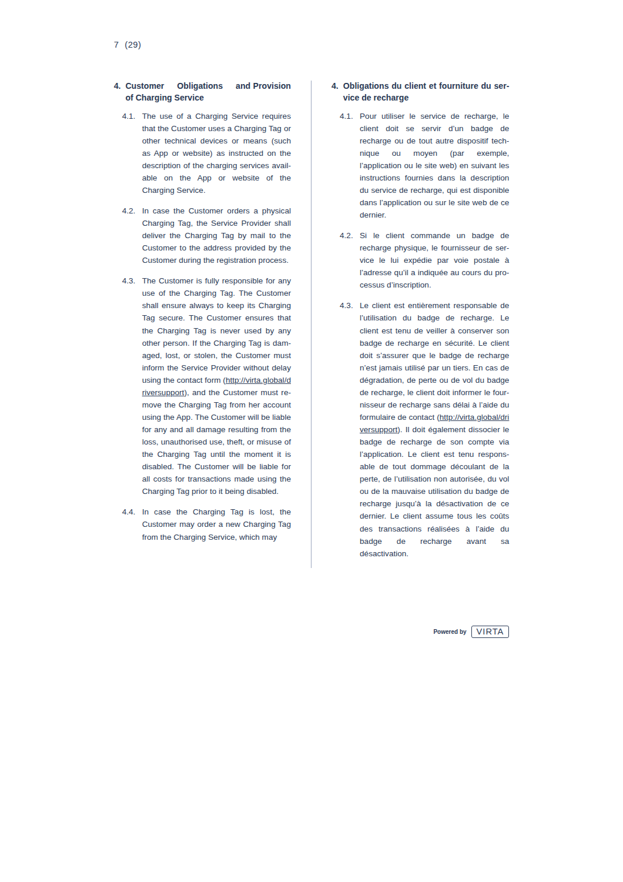7(29)
4. Customer Obligations and Provision of Charging Service
4.1. The use of a Charging Service requires that the Customer uses a Charging Tag or other technical devices or means (such as App or website) as instructed on the description of the charging services available on the App or website of the Charging Service.
4.2. In case the Customer orders a physical Charging Tag, the Service Provider shall deliver the Charging Tag by mail to the Customer to the address provided by the Customer during the registration process.
4.3. The Customer is fully responsible for any use of the Charging Tag. The Customer shall ensure always to keep its Charging Tag secure. The Customer ensures that the Charging Tag is never used by any other person. If the Charging Tag is damaged, lost, or stolen, the Customer must inform the Service Provider without delay using the contact form (http://virta.global/driversupport), and the Customer must remove the Charging Tag from her account using the App. The Customer will be liable for any and all damage resulting from the loss, unauthorised use, theft, or misuse of the Charging Tag until the moment it is disabled. The Customer will be liable for all costs for transactions made using the Charging Tag prior to it being disabled.
4.4. In case the Charging Tag is lost, the Customer may order a new Charging Tag from the Charging Service, which may
4. Obligations du client et fourniture du service de recharge
4.1. Pour utiliser le service de recharge, le client doit se servir d’un badge de recharge ou de tout autre dispositif technique ou moyen (par exemple, l’application ou le site web) en suivant les instructions fournies dans la description du service de recharge, qui est disponible dans l’application ou sur le site web de ce dernier.
4.2. Si le client commande un badge de recharge physique, le fournisseur de service le lui expédie par voie postale à l’adresse qu’il a indiquée au cours du processus d’inscription.
4.3. Le client est entièrement responsable de l’utilisation du badge de recharge. Le client est tenu de veiller à conserver son badge de recharge en sécurité. Le client doit s’assurer que le badge de recharge n’est jamais utilisé par un tiers. En cas de dégradation, de perte ou de vol du badge de recharge, le client doit informer le fournisseur de recharge sans délai à l’aide du formulaire de contact (http://virta.global/driversupport). Il doit également dissocier le badge de recharge de son compte via l’application. Le client est tenu responsable de tout dommage découlant de la perte, de l’utilisation non autorisée, du vol ou de la mauvaise utilisation du badge de recharge jusqu’à la désactivation de ce dernier. Le client assume tous les coûts des transactions réalisées à l’aide du badge de recharge avant sa désactivation.
Powered by VIRTA